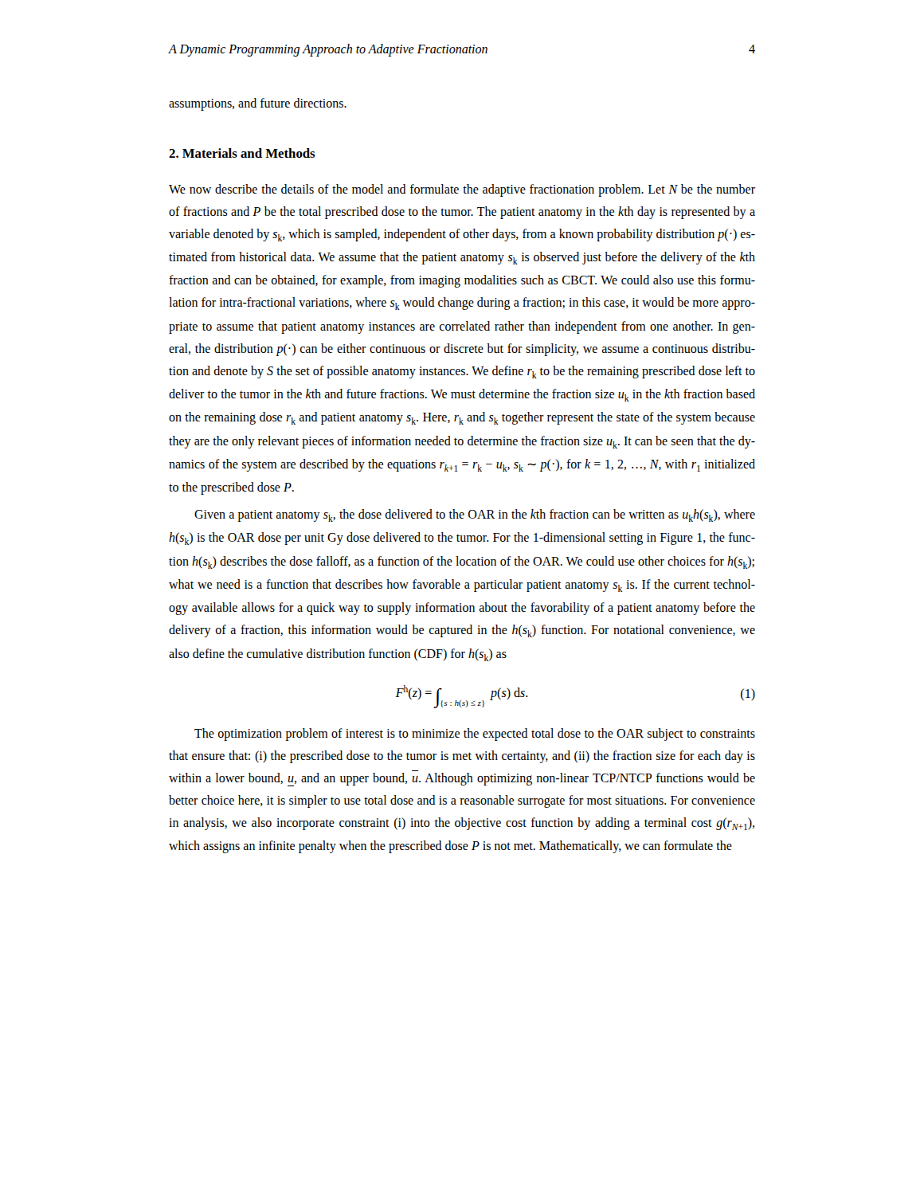A Dynamic Programming Approach to Adaptive Fractionation 4
assumptions, and future directions.
2. Materials and Methods
We now describe the details of the model and formulate the adaptive fractionation problem. Let N be the number of fractions and P be the total prescribed dose to the tumor. The patient anatomy in the kth day is represented by a variable denoted by sk, which is sampled, independent of other days, from a known probability distribution p(·) estimated from historical data. We assume that the patient anatomy sk is observed just before the delivery of the kth fraction and can be obtained, for example, from imaging modalities such as CBCT. We could also use this formulation for intra-fractional variations, where sk would change during a fraction; in this case, it would be more appropriate to assume that patient anatomy instances are correlated rather than independent from one another. In general, the distribution p(·) can be either continuous or discrete but for simplicity, we assume a continuous distribution and denote by S the set of possible anatomy instances. We define rk to be the remaining prescribed dose left to deliver to the tumor in the kth and future fractions. We must determine the fraction size uk in the kth fraction based on the remaining dose rk and patient anatomy sk. Here, rk and sk together represent the state of the system because they are the only relevant pieces of information needed to determine the fraction size uk. It can be seen that the dynamics of the system are described by the equations rk+1 = rk − uk, sk ∼ p(·), for k = 1, 2, …, N, with r1 initialized to the prescribed dose P.
Given a patient anatomy sk, the dose delivered to the OAR in the kth fraction can be written as ukh(sk), where h(sk) is the OAR dose per unit Gy dose delivered to the tumor. For the 1-dimensional setting in Figure 1, the function h(sk) describes the dose falloff, as a function of the location of the OAR. We could use other choices for h(sk); what we need is a function that describes how favorable a particular patient anatomy sk is. If the current technology available allows for a quick way to supply information about the favorability of a patient anatomy before the delivery of a fraction, this information would be captured in the h(sk) function. For notational convenience, we also define the cumulative distribution function (CDF) for h(sk) as
(1) Fh(z) = ∫{s : h(s) ≤ z} p(s) ds. (1)
The optimization problem of interest is to minimize the expected total dose to the OAR subject to constraints that ensure that: (i) the prescribed dose to the tumor is met with certainty, and (ii) the fraction size for each day is within a lower bound, u, and an upper bound, u. Although optimizing non-linear TCP/NTCP functions would be better choice here, it is simpler to use total dose and is a reasonable surrogate for most situations. For convenience in analysis, we also incorporate constraint (i) into the objective cost function by adding a terminal cost g(rN+1), which assigns an infinite penalty when the prescribed dose P is not met. Mathematically, we can formulate the